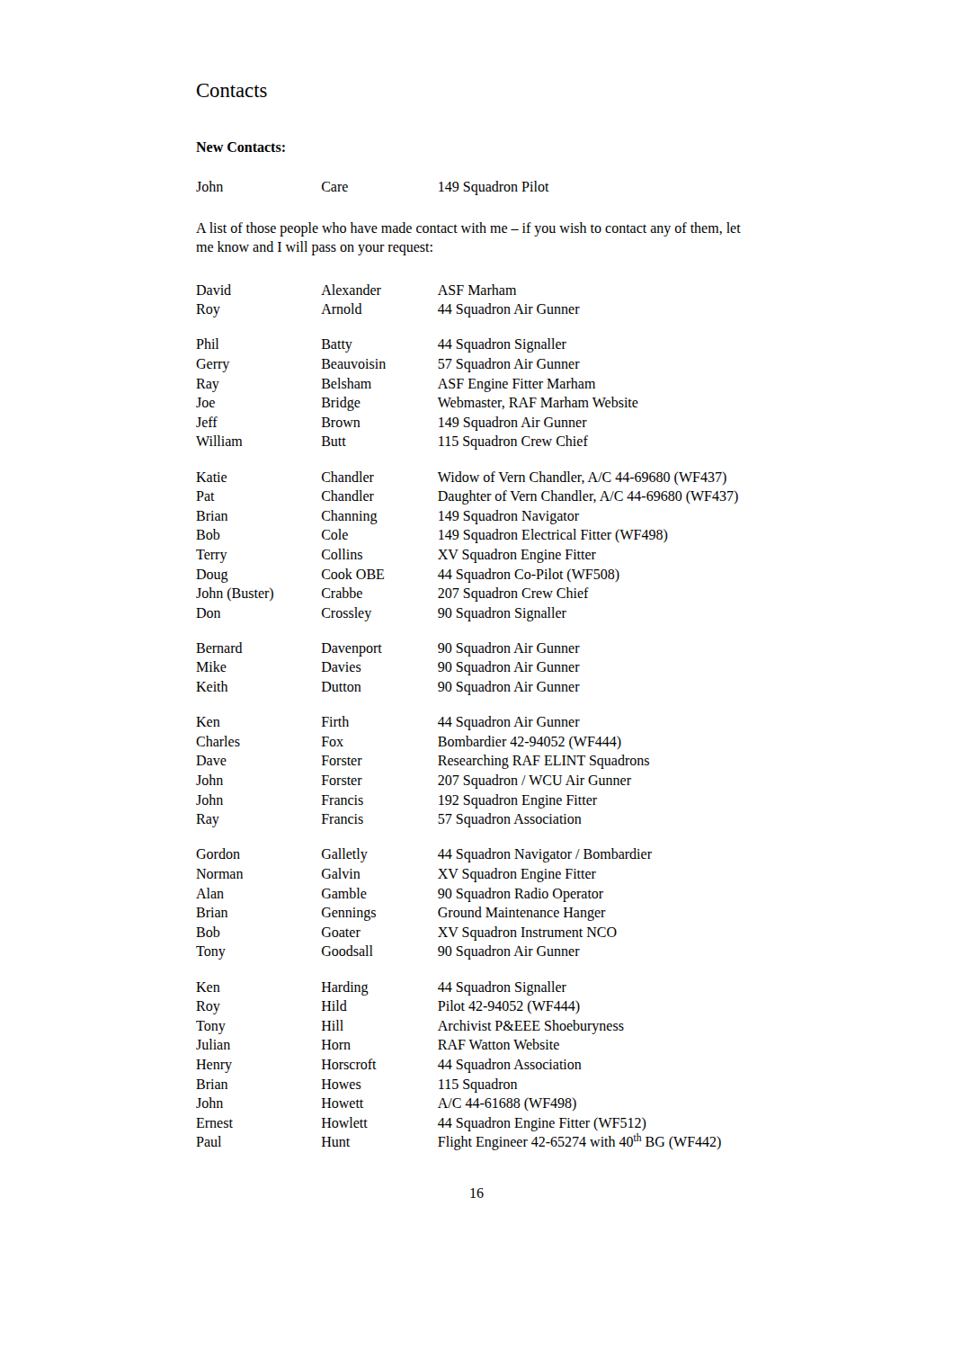Contacts
New Contacts:
| John | Care | 149 Squadron Pilot |
A list of those people who have made contact with me – if you wish to contact any of them, let me know and I will pass on your request:
| David | Alexander | ASF Marham |
| Roy | Arnold | 44 Squadron Air Gunner |
| Phil | Batty | 44 Squadron Signaller |
| Gerry | Beauvoisin | 57 Squadron Air Gunner |
| Ray | Belsham | ASF Engine Fitter Marham |
| Joe | Bridge | Webmaster, RAF Marham Website |
| Jeff | Brown | 149 Squadron Air Gunner |
| William | Butt | 115 Squadron Crew Chief |
| Katie | Chandler | Widow of Vern Chandler, A/C 44-69680 (WF437) |
| Pat | Chandler | Daughter of Vern Chandler, A/C 44-69680 (WF437) |
| Brian | Channing | 149 Squadron Navigator |
| Bob | Cole | 149 Squadron Electrical Fitter (WF498) |
| Terry | Collins | XV Squadron Engine Fitter |
| Doug | Cook OBE | 44 Squadron Co-Pilot (WF508) |
| John (Buster) | Crabbe | 207 Squadron Crew Chief |
| Don | Crossley | 90 Squadron Signaller |
| Bernard | Davenport | 90 Squadron Air Gunner |
| Mike | Davies | 90 Squadron Air Gunner |
| Keith | Dutton | 90 Squadron Air Gunner |
| Ken | Firth | 44 Squadron Air Gunner |
| Charles | Fox | Bombardier 42-94052 (WF444) |
| Dave | Forster | Researching RAF ELINT Squadrons |
| John | Forster | 207 Squadron / WCU Air Gunner |
| John | Francis | 192 Squadron Engine Fitter |
| Ray | Francis | 57 Squadron Association |
| Gordon | Galletly | 44 Squadron Navigator / Bombardier |
| Norman | Galvin | XV Squadron Engine Fitter |
| Alan | Gamble | 90 Squadron Radio Operator |
| Brian | Gennings | Ground Maintenance Hanger |
| Bob | Goater | XV Squadron Instrument NCO |
| Tony | Goodsall | 90 Squadron Air Gunner |
| Ken | Harding | 44 Squadron Signaller |
| Roy | Hild | Pilot 42-94052 (WF444) |
| Tony | Hill | Archivist P&EEE Shoeburyness |
| Julian | Horn | RAF Watton Website |
| Henry | Horscroft | 44 Squadron Association |
| Brian | Howes | 115 Squadron |
| John | Howett | A/C 44-61688 (WF498) |
| Ernest | Howlett | 44 Squadron Engine Fitter (WF512) |
| Paul | Hunt | Flight Engineer 42-65274 with 40 th BG (WF442) |
16